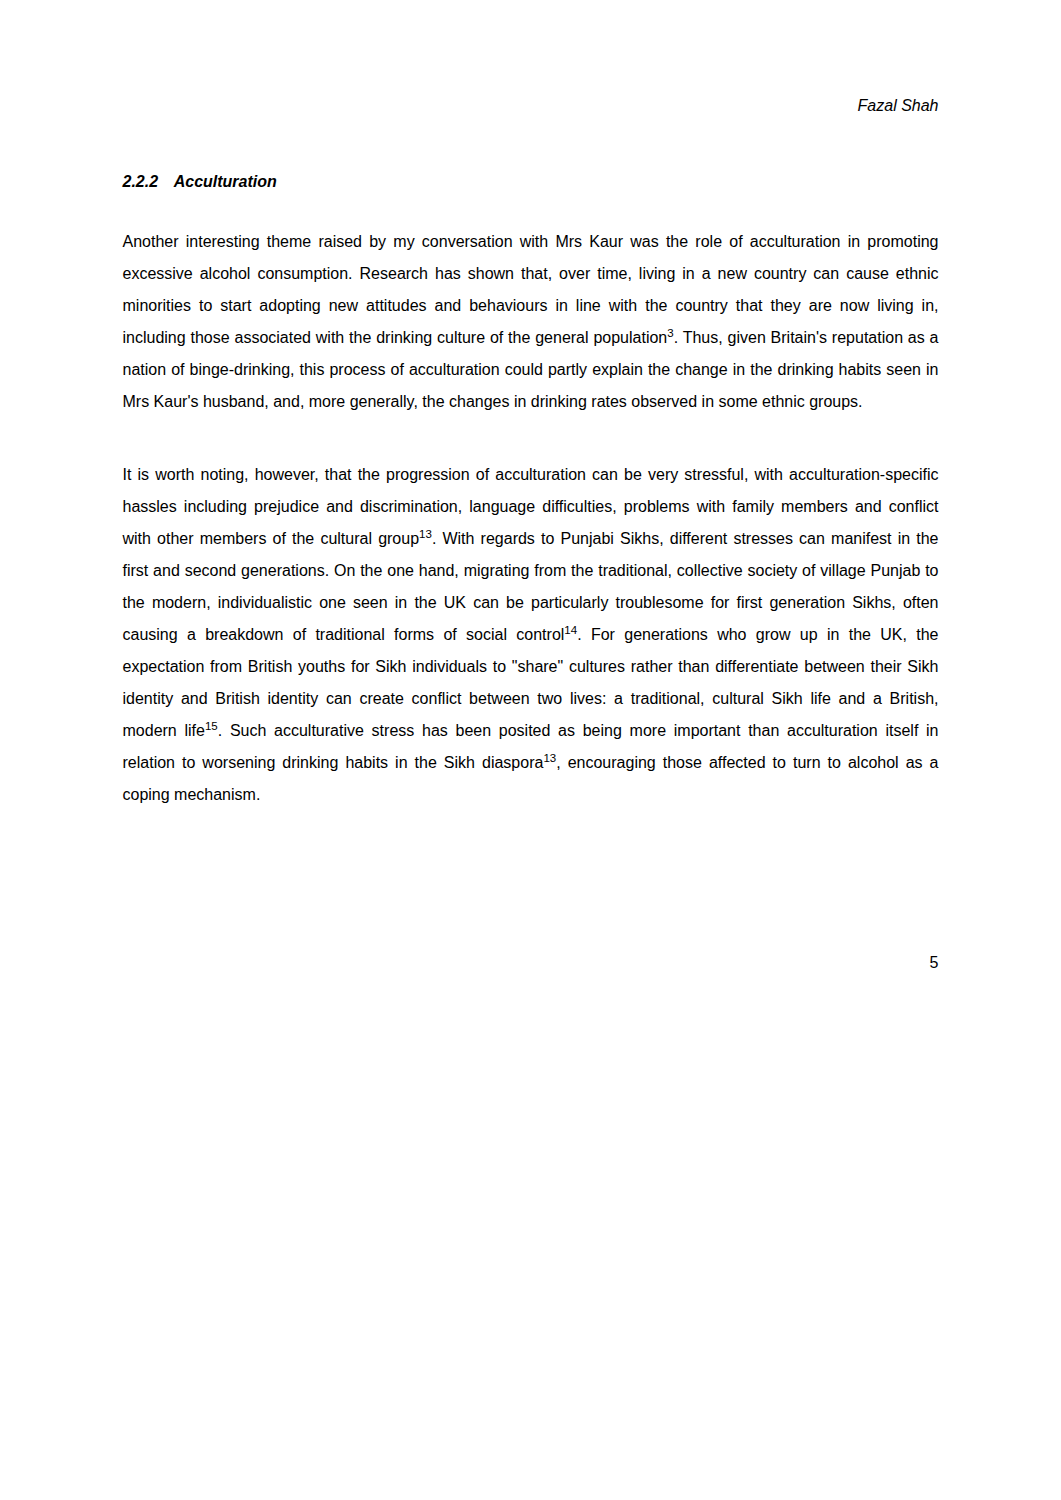Fazal Shah
2.2.2 Acculturation
Another interesting theme raised by my conversation with Mrs Kaur was the role of acculturation in promoting excessive alcohol consumption. Research has shown that, over time, living in a new country can cause ethnic minorities to start adopting new attitudes and behaviours in line with the country that they are now living in, including those associated with the drinking culture of the general population3. Thus, given Britain's reputation as a nation of binge-drinking, this process of acculturation could partly explain the change in the drinking habits seen in Mrs Kaur's husband, and, more generally, the changes in drinking rates observed in some ethnic groups.
It is worth noting, however, that the progression of acculturation can be very stressful, with acculturation-specific hassles including prejudice and discrimination, language difficulties, problems with family members and conflict with other members of the cultural group13. With regards to Punjabi Sikhs, different stresses can manifest in the first and second generations. On the one hand, migrating from the traditional, collective society of village Punjab to the modern, individualistic one seen in the UK can be particularly troublesome for first generation Sikhs, often causing a breakdown of traditional forms of social control14. For generations who grow up in the UK, the expectation from British youths for Sikh individuals to "share" cultures rather than differentiate between their Sikh identity and British identity can create conflict between two lives: a traditional, cultural Sikh life and a British, modern life15. Such acculturative stress has been posited as being more important than acculturation itself in relation to worsening drinking habits in the Sikh diaspora13, encouraging those affected to turn to alcohol as a coping mechanism.
5